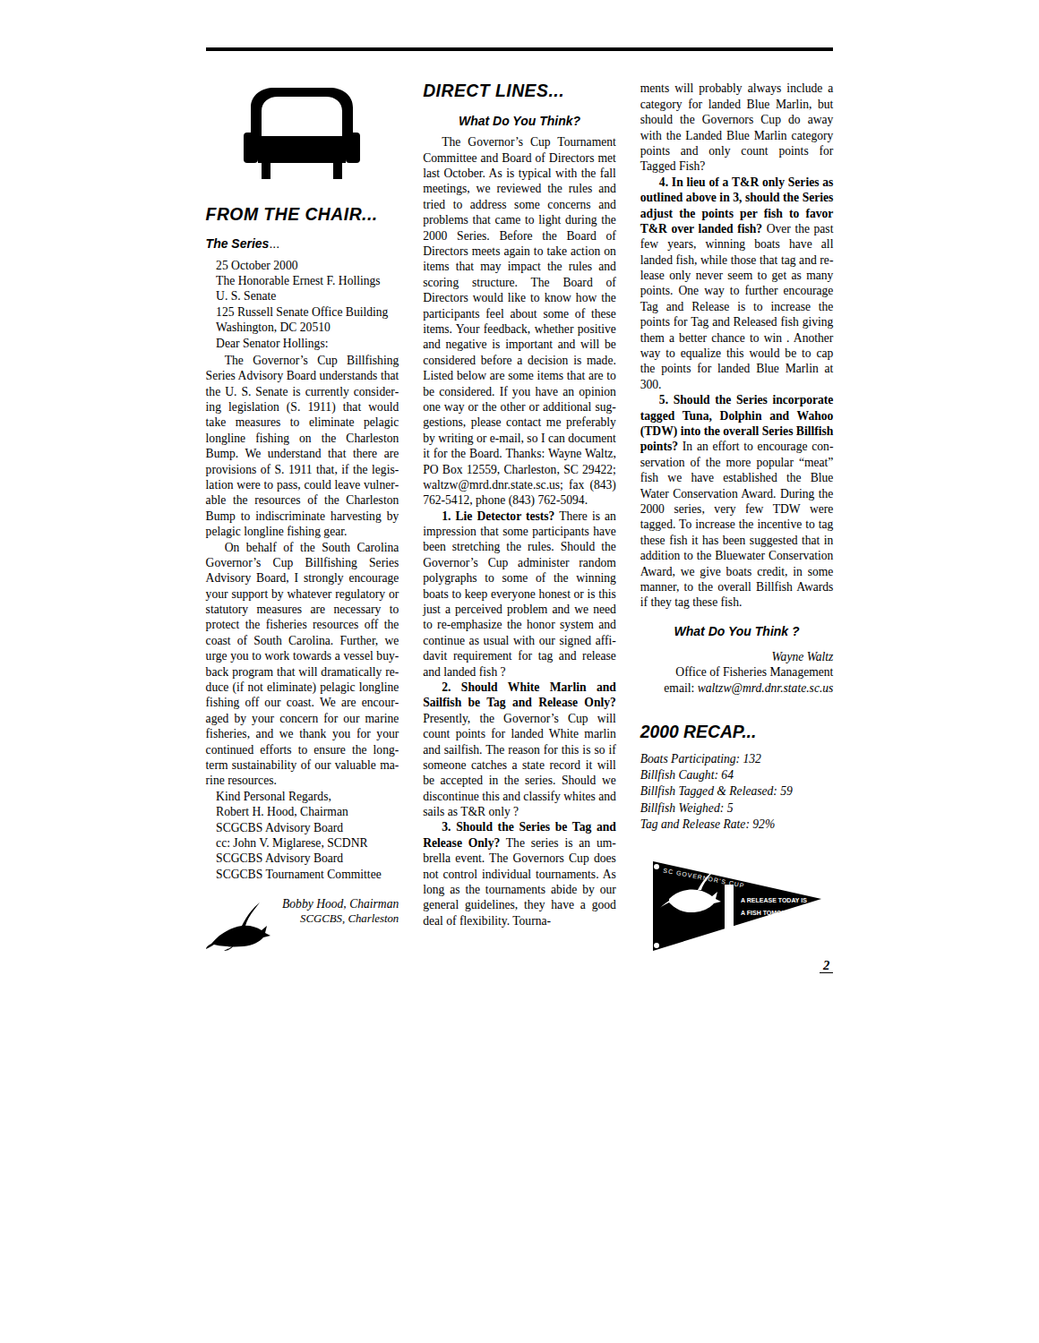Armchair with marlin emblem
FROM THE CHAIR...
The Series...
25 October 2000
The Honorable Ernest F. Hollings
U. S. Senate
125 Russell Senate Office Building
Washington, DC 20510
Dear Senator Hollings:
The Governor’s Cup Billfishing Series Advisory Board understands that the U. S. Senate is currently considering legislation (S. 1911) that would take measures to eliminate pelagic longline fishing on the Charleston Bump. We understand that there are provisions of S. 1911 that, if the legislation were to pass, could leave vulnerable the resources of the Charleston Bump to indiscriminate harvesting by pelagic longline fishing gear.
On behalf of the South Carolina Governor’s Cup Billfishing Series Advisory Board, I strongly encourage your support by whatever regulatory or statutory measures are necessary to protect the fisheries resources off the coast of South Carolina. Further, we urge you to work towards a vessel buy-back program that will dramatically reduce (if not eliminate) pelagic longline fishing off our coast. We are encouraged by your concern for our marine fisheries, and we thank you for your continued efforts to ensure the long-term sustainability of our valuable marine resources.
Kind Personal Regards,
Robert H. Hood, Chairman
SCGCBS Advisory Board
cc: John V. Miglarese, SCDNR
SCGCBS Advisory Board
SCGCBS Tournament Committee
Leaping marlin
Bobby Hood, Chairman
SCGCBS, Charleston
DIRECT LINES...
What Do You Think?
The Governor’s Cup Tournament Committee and Board of Directors met last October. As is typical with the fall meetings, we reviewed the rules and tried to address some concerns and problems that came to light during the 2000 Series. Before the Board of Directors meets again to take action on items that may impact the rules and scoring structure. The Board of Directors would like to know how the participants feel about some of these items. Your feedback, whether positive and negative is important and will be considered before a decision is made. Listed below are some items that are to be considered. If you have an opinion one way or the other or additional suggestions, please contact me preferably by writing or e-mail, so I can document it for the Board. Thanks: Wayne Waltz, PO Box 12559, Charleston, SC 29422; waltzw@mrd.dnr.state.sc.us; fax (843) 762-5412, phone (843) 762-5094.
1. Lie Detector tests? There is an impression that some participants have been stretching the rules. Should the Governor’s Cup administer random polygraphs to some of the winning boats to keep everyone honest or is this just a perceived problem and we need to re-emphasize the honor system and continue as usual with our signed affidavit requirement for tag and release and landed fish ?
2. Should White Marlin and Sailfish be Tag and Release Only? Presently, the Governor’s Cup will count points for landed White marlin and sailfish. The reason for this is so if someone catches a state record it will be accepted in the series. Should we discontinue this and classify whites and sails as T&R only ?
3. Should the Series be Tag and Release Only? The series is an umbrella event. The Governors Cup does not control individual tournaments. As long as the tournaments abide by our general guidelines, they have a good deal of flexibility. Tourna-
ments will probably always include a category for landed Blue Marlin, but should the Governors Cup do away with the Landed Blue Marlin category points and only count points for Tagged Fish?
4. In lieu of a T&R only Series as outlined above in 3, should the Series adjust the points per fish to favor T&R over landed fish? Over the past few years, winning boats have all landed fish, while those that tag and release only never seem to get as many points. One way to further encourage Tag and Release is to increase the points for Tag and Released fish giving them a better chance to win . Another way to equalize this would be to cap the points for landed Blue Marlin at 300.
5. Should the Series incorporate tagged Tuna, Dolphin and Wahoo (TDW) into the overall Series Billfish points? In an effort to encourage conservation of the more popular “meat” fish we have established the Blue Water Conservation Award. During the 2000 series, very few TDW were tagged. To increase the incentive to tag these fish it has been suggested that in addition to the Bluewater Conservation Award, we give boats credit, in some manner, to the overall Billfish Awards if they tag these fish.
What Do You Think ?
Wayne Waltz
Office of Fisheries Management
email: waltzw@mrd.dnr.state.sc.us
2000 RECAP...
Boats Participating: 132
Billfish Caught: 64
Billfish Tagged & Released: 59
Billfish Weighed: 5
Tag and Release Rate: 92%
SC Governor's Cup burgee A RELEASE TODAY IS A FISH TOMORROW SC GOVERNOR'S CUP
2